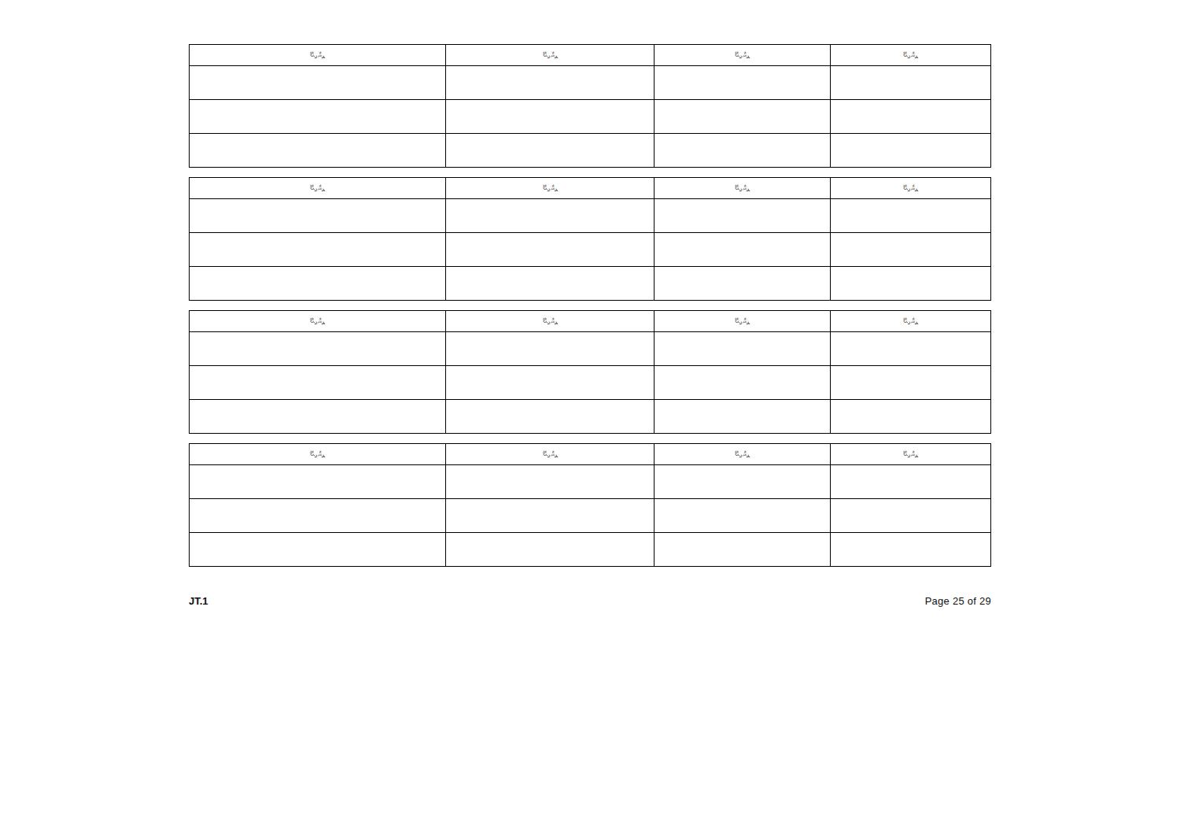| ﯩﯭﯨﯫ | ﯩﯭﯨﯫ | ﯩﯭﯨﯫ | ﯩﯭﯨﯫ |
| ﯩﯭﯨﯫ | ﯩﯭﯨﯫ | ﯩﯭﯨﯫ | ﯩﯭﯨﯫ |
| ﯩﯭﯨﯫ | ﯩﯭﯨﯫ | ﯩﯭﯨﯫ | ﯩﯭﯨﯫ |
| ﯩﯭﯨﯫ | ﯩﯭﯨﯫ | ﯩﯭﯨﯫ | ﯩﯭﯨﯫ |
Page 25 of 29
JT.1